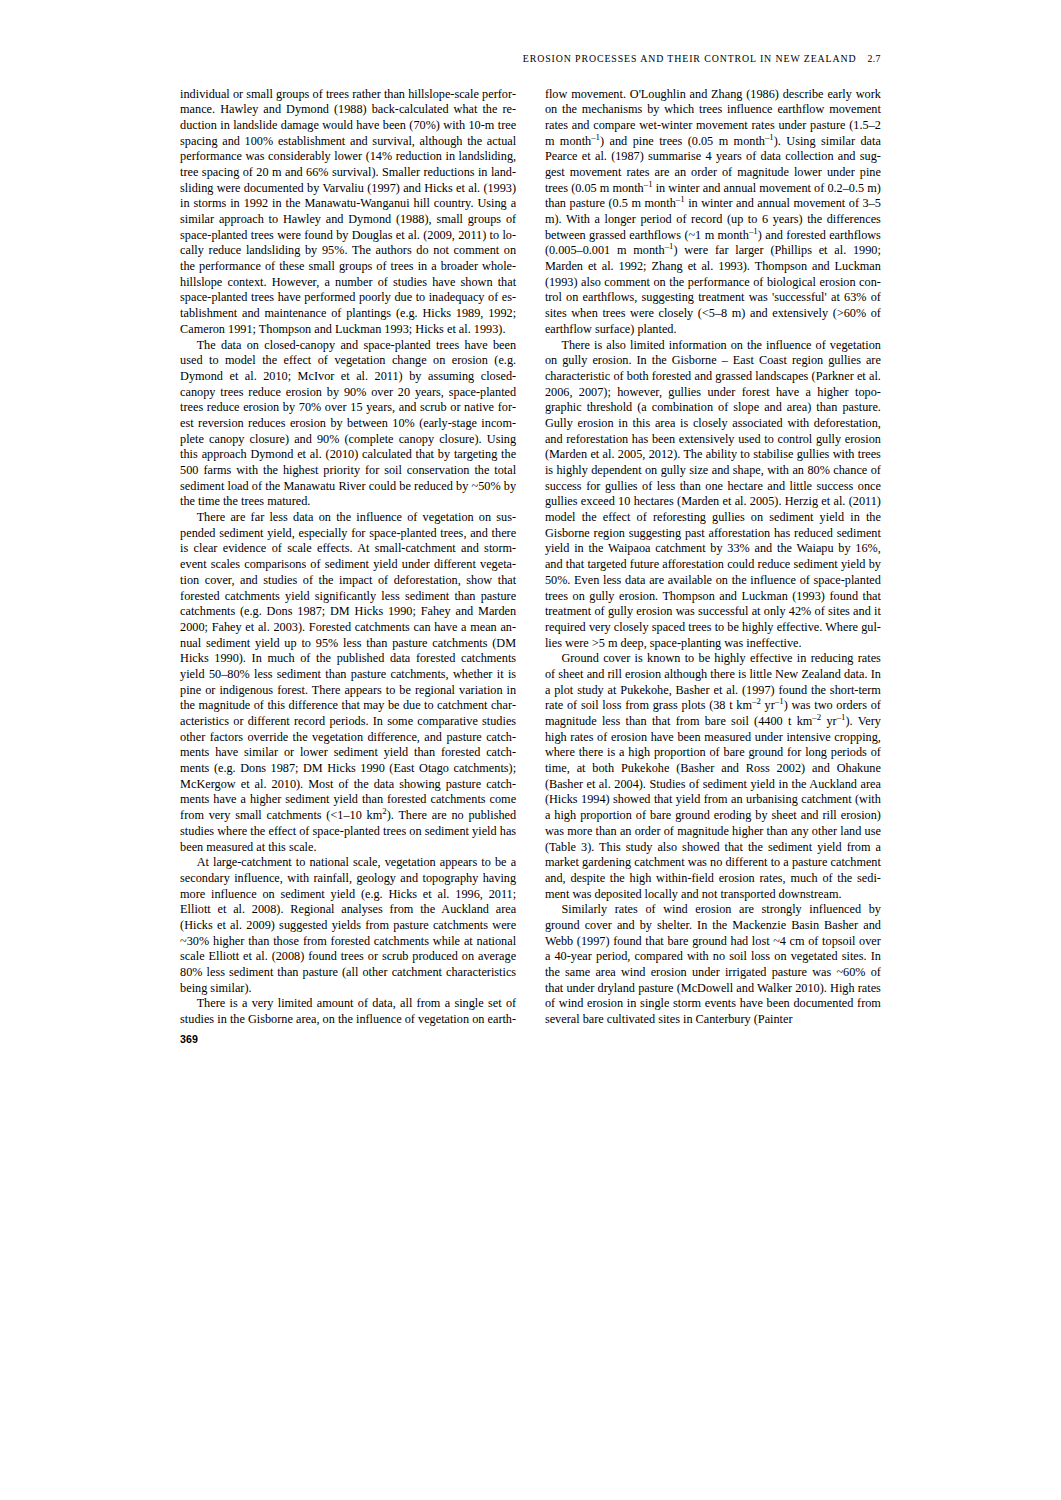Erosion processes and their control in New Zealand 2.7
individual or small groups of trees rather than hillslope-scale performance. Hawley and Dymond (1988) back-calculated what the reduction in landslide damage would have been (70%) with 10-m tree spacing and 100% establishment and survival, although the actual performance was considerably lower (14% reduction in landsliding, tree spacing of 20 m and 66% survival). Smaller reductions in landsliding were documented by Varvaliu (1997) and Hicks et al. (1993) in storms in 1992 in the Manawatu-Wanganui hill country. Using a similar approach to Hawley and Dymond (1988), small groups of space-planted trees were found by Douglas et al. (2009, 2011) to locally reduce landsliding by 95%. The authors do not comment on the performance of these small groups of trees in a broader whole-hillslope context. However, a number of studies have shown that space-planted trees have performed poorly due to inadequacy of establishment and maintenance of plantings (e.g. Hicks 1989, 1992; Cameron 1991; Thompson and Luckman 1993; Hicks et al. 1993).
The data on closed-canopy and space-planted trees have been used to model the effect of vegetation change on erosion (e.g. Dymond et al. 2010; McIvor et al. 2011) by assuming closed-canopy trees reduce erosion by 90% over 20 years, space-planted trees reduce erosion by 70% over 15 years, and scrub or native forest reversion reduces erosion by between 10% (early-stage incomplete canopy closure) and 90% (complete canopy closure). Using this approach Dymond et al. (2010) calculated that by targeting the 500 farms with the highest priority for soil conservation the total sediment load of the Manawatu River could be reduced by ~50% by the time the trees matured.
There are far less data on the influence of vegetation on suspended sediment yield, especially for space-planted trees, and there is clear evidence of scale effects. At small-catchment and storm-event scales comparisons of sediment yield under different vegetation cover, and studies of the impact of deforestation, show that forested catchments yield significantly less sediment than pasture catchments (e.g. Dons 1987; DM Hicks 1990; Fahey and Marden 2000; Fahey et al. 2003). Forested catchments can have a mean annual sediment yield up to 95% less than pasture catchments (DM Hicks 1990). In much of the published data forested catchments yield 50–80% less sediment than pasture catchments, whether it is pine or indigenous forest. There appears to be regional variation in the magnitude of this difference that may be due to catchment characteristics or different record periods. In some comparative studies other factors override the vegetation difference, and pasture catchments have similar or lower sediment yield than forested catchments (e.g. Dons 1987; DM Hicks 1990 (East Otago catchments); McKergow et al. 2010). Most of the data showing pasture catchments have a higher sediment yield than forested catchments come from very small catchments (<1–10 km2). There are no published studies where the effect of space-planted trees on sediment yield has been measured at this scale.
At large-catchment to national scale, vegetation appears to be a secondary influence, with rainfall, geology and topography having more influence on sediment yield (e.g. Hicks et al. 1996, 2011; Elliott et al. 2008). Regional analyses from the Auckland area (Hicks et al. 2009) suggested yields from pasture catchments were ~30% higher than those from forested catchments while at national scale Elliott et al. (2008) found trees or scrub produced on average 80% less sediment than pasture (all other catchment characteristics being similar).
There is a very limited amount of data, all from a single set of studies in the Gisborne area, on the influence of vegetation on earthflow movement. O'Loughlin and Zhang (1986) describe early work on the mechanisms by which trees influence earthflow movement rates and compare wet-winter movement rates under pasture (1.5–2 m month–1) and pine trees (0.05 m month–1). Using similar data Pearce et al. (1987) summarise 4 years of data collection and suggest movement rates are an order of magnitude lower under pine trees (0.05 m month–1 in winter and annual movement of 0.2–0.5 m) than pasture (0.5 m month–1 in winter and annual movement of 3–5 m). With a longer period of record (up to 6 years) the differences between grassed earthflows (~1 m month–1) and forested earthflows (0.005–0.001 m month–1) were far larger (Phillips et al. 1990; Marden et al. 1992; Zhang et al. 1993). Thompson and Luckman (1993) also comment on the performance of biological erosion control on earthflows, suggesting treatment was 'successful' at 63% of sites when trees were closely (<5–8 m) and extensively (>60% of earthflow surface) planted.
There is also limited information on the influence of vegetation on gully erosion. In the Gisborne – East Coast region gullies are characteristic of both forested and grassed landscapes (Parkner et al. 2006, 2007); however, gullies under forest have a higher topographic threshold (a combination of slope and area) than pasture. Gully erosion in this area is closely associated with deforestation, and reforestation has been extensively used to control gully erosion (Marden et al. 2005, 2012). The ability to stabilise gullies with trees is highly dependent on gully size and shape, with an 80% chance of success for gullies of less than one hectare and little success once gullies exceed 10 hectares (Marden et al. 2005). Herzig et al. (2011) model the effect of reforesting gullies on sediment yield in the Gisborne region suggesting past afforestation has reduced sediment yield in the Waipaoa catchment by 33% and the Waiapu by 16%, and that targeted future afforestation could reduce sediment yield by 50%. Even less data are available on the influence of space-planted trees on gully erosion. Thompson and Luckman (1993) found that treatment of gully erosion was successful at only 42% of sites and it required very closely spaced trees to be highly effective. Where gullies were >5 m deep, space-planting was ineffective.
Ground cover is known to be highly effective in reducing rates of sheet and rill erosion although there is little New Zealand data. In a plot study at Pukekohe, Basher et al. (1997) found the short-term rate of soil loss from grass plots (38 t km–2 yr–1) was two orders of magnitude less than that from bare soil (4400 t km–2 yr–1). Very high rates of erosion have been measured under intensive cropping, where there is a high proportion of bare ground for long periods of time, at both Pukekohe (Basher and Ross 2002) and Ohakune (Basher et al. 2004). Studies of sediment yield in the Auckland area (Hicks 1994) showed that yield from an urbanising catchment (with a high proportion of bare ground eroding by sheet and rill erosion) was more than an order of magnitude higher than any other land use (Table 3). This study also showed that the sediment yield from a market gardening catchment was no different to a pasture catchment and, despite the high within-field erosion rates, much of the sediment was deposited locally and not transported downstream.
Similarly rates of wind erosion are strongly influenced by ground cover and by shelter. In the Mackenzie Basin Basher and Webb (1997) found that bare ground had lost ~4 cm of topsoil over a 40-year period, compared with no soil loss on vegetated sites. In the same area wind erosion under irrigated pasture was ~60% of that under dryland pasture (McDowell and Walker 2010). High rates of wind erosion in single storm events have been documented from several bare cultivated sites in Canterbury (Painter
369